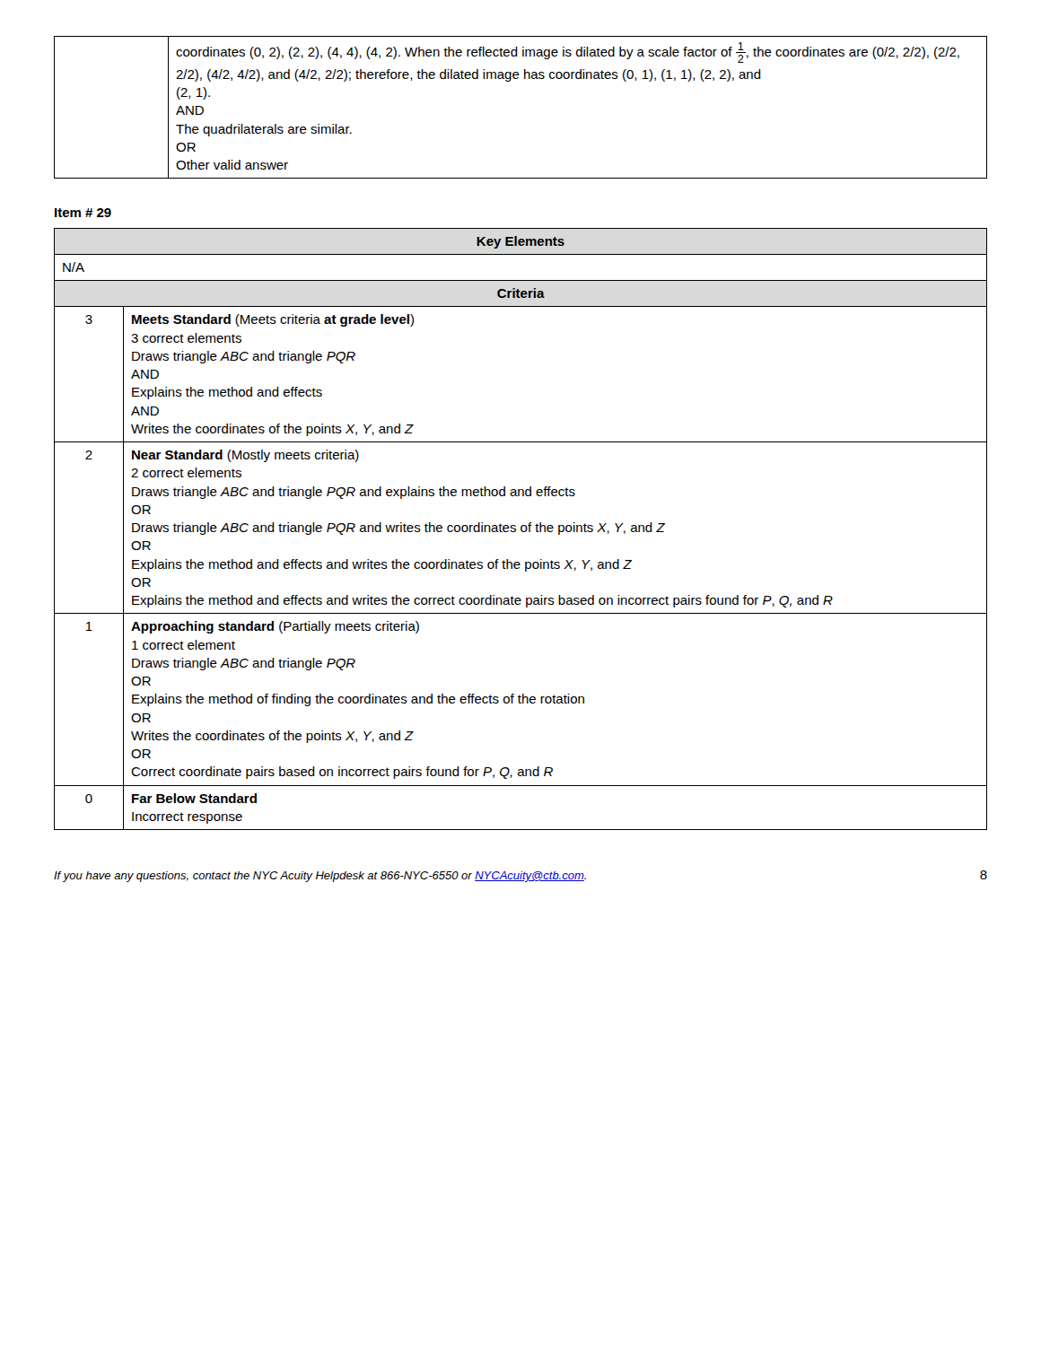| | coordinates (0, 2), (2, 2), (4, 4), (4, 2). When the reflected image is dilated by a scale factor of 1 2 , the coordinates are (0/2, 2/2), (2/2, 2/2), (4/2, 4/2), and (4/2, 2/2); therefore, the dilated image has coordinates (0, 1), (1, 1), (2, 2), and (2, 1). AND The quadrilaterals are similar. OR Other valid answer |
Item # 29
| Key Elements |
| N/A |
| Criteria |
| 3 | Meets Standard (Meets criteria at grade level ) 3 correct elements Draws triangle ABC and triangle PQR AND Explains the method and effects AND Writes the coordinates of the points X , Y , and Z |
| 2 | Near Standard (Mostly meets criteria) 2 correct elements Draws triangle ABC and triangle PQR and explains the method and effects OR Draws triangle ABC and triangle PQR and writes the coordinates of the points X , Y , and Z OR Explains the method and effects and writes the coordinates of the points X , Y , and Z OR Explains the method and effects and writes the correct coordinate pairs based on incorrect pairs found for P , Q, and R |
| 1 | Approaching standard (Partially meets criteria) 1 correct element Draws triangle ABC and triangle PQR OR Explains the method of finding the coordinates and the effects of the rotation OR Writes the coordinates of the points X , Y , and Z OR Correct coordinate pairs based on incorrect pairs found for P , Q, and R |
| 0 | Far Below Standard Incorrect response |
If you have any questions, contact the NYC Acuity Helpdesk at 866-NYC-6550 or NYCAcuity@ctb.com. 8